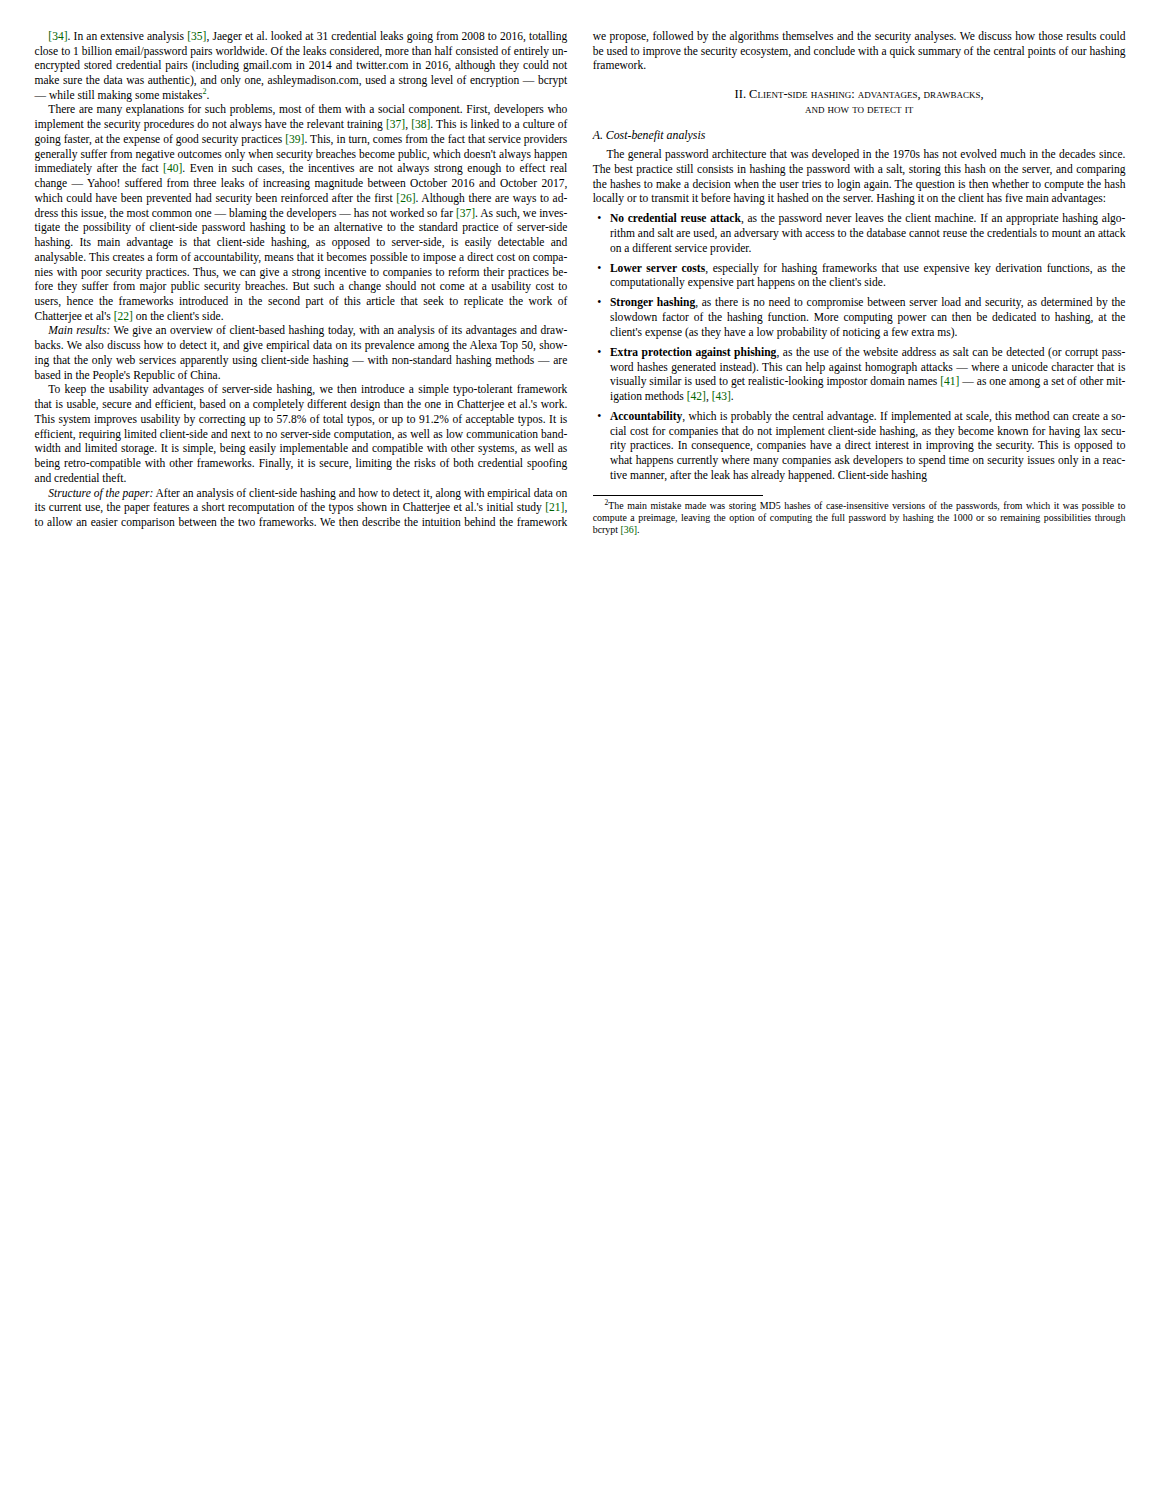[34]. In an extensive analysis [35], Jaeger et al. looked at 31 credential leaks going from 2008 to 2016, totalling close to 1 billion email/password pairs worldwide. Of the leaks considered, more than half consisted of entirely unencrypted stored credential pairs (including gmail.com in 2014 and twitter.com in 2016, although they could not make sure the data was authentic), and only one, ashleymadison.com, used a strong level of encryption — bcrypt — while still making some mistakes2.
There are many explanations for such problems, most of them with a social component. First, developers who implement the security procedures do not always have the relevant training [37], [38]. This is linked to a culture of going faster, at the expense of good security practices [39]. This, in turn, comes from the fact that service providers generally suffer from negative outcomes only when security breaches become public, which doesn't always happen immediately after the fact [40]. Even in such cases, the incentives are not always strong enough to effect real change — Yahoo! suffered from three leaks of increasing magnitude between October 2016 and October 2017, which could have been prevented had security been reinforced after the first [26]. Although there are ways to address this issue, the most common one — blaming the developers — has not worked so far [37]. As such, we investigate the possibility of client-side password hashing to be an alternative to the standard practice of server-side hashing. Its main advantage is that client-side hashing, as opposed to server-side, is easily detectable and analysable. This creates a form of accountability, means that it becomes possible to impose a direct cost on companies with poor security practices. Thus, we can give a strong incentive to companies to reform their practices before they suffer from major public security breaches. But such a change should not come at a usability cost to users, hence the frameworks introduced in the second part of this article that seek to replicate the work of Chatterjee et al's [22] on the client's side.
Main results: We give an overview of client-based hashing today, with an analysis of its advantages and drawbacks. We also discuss how to detect it, and give empirical data on its prevalence among the Alexa Top 50, showing that the only web services apparently using client-side hashing — with non-standard hashing methods — are based in the People's Republic of China.
To keep the usability advantages of server-side hashing, we then introduce a simple typo-tolerant framework that is usable, secure and efficient, based on a completely different design than the one in Chatterjee et al.'s work. This system improves usability by correcting up to 57.8% of total typos, or up to 91.2% of acceptable typos. It is efficient, requiring limited client-side and next to no server-side computation, as well as low communication bandwidth and limited storage. It is simple, being easily implementable and compatible with other systems, as well as being retro-compatible with other frameworks. Finally, it is secure, limiting the risks of both credential spoofing and credential theft.
Structure of the paper: After an analysis of client-side hashing and how to detect it, along with empirical data on its current use, the paper features a short recomputation of the typos shown in Chatterjee et al.'s initial study [21], to allow an easier comparison between the two frameworks. We then describe the intuition behind the framework we propose, followed by the algorithms themselves and the security analyses. We discuss how those results could be used to improve the security ecosystem, and conclude with a quick summary of the central points of our hashing framework.
II. Client-side hashing: advantages, drawbacks,
and how to detect it
A. Cost-benefit analysis
The general password architecture that was developed in the 1970s has not evolved much in the decades since. The best practice still consists in hashing the password with a salt, storing this hash on the server, and comparing the hashes to make a decision when the user tries to login again. The question is then whether to compute the hash locally or to transmit it before having it hashed on the server. Hashing it on the client has five main advantages:
No credential reuse attack, as the password never leaves the client machine. If an appropriate hashing algorithm and salt are used, an adversary with access to the database cannot reuse the credentials to mount an attack on a different service provider.
Lower server costs, especially for hashing frameworks that use expensive key derivation functions, as the computationally expensive part happens on the client's side.
Stronger hashing, as there is no need to compromise between server load and security, as determined by the slowdown factor of the hashing function. More computing power can then be dedicated to hashing, at the client's expense (as they have a low probability of noticing a few extra ms).
Extra protection against phishing, as the use of the website address as salt can be detected (or corrupt password hashes generated instead). This can help against homograph attacks — where a unicode character that is visually similar is used to get realistic-looking impostor domain names [41] — as one among a set of other mitigation methods [42], [43].
Accountability, which is probably the central advantage. If implemented at scale, this method can create a social cost for companies that do not implement client-side hashing, as they become known for having lax security practices. In consequence, companies have a direct interest in improving the security. This is opposed to what happens currently where many companies ask developers to spend time on security issues only in a reactive manner, after the leak has already happened. Client-side hashing
2The main mistake made was storing MD5 hashes of case-insensitive versions of the passwords, from which it was possible to compute a preimage, leaving the option of computing the full password by hashing the 1000 or so remaining possibilities through bcrypt [36].